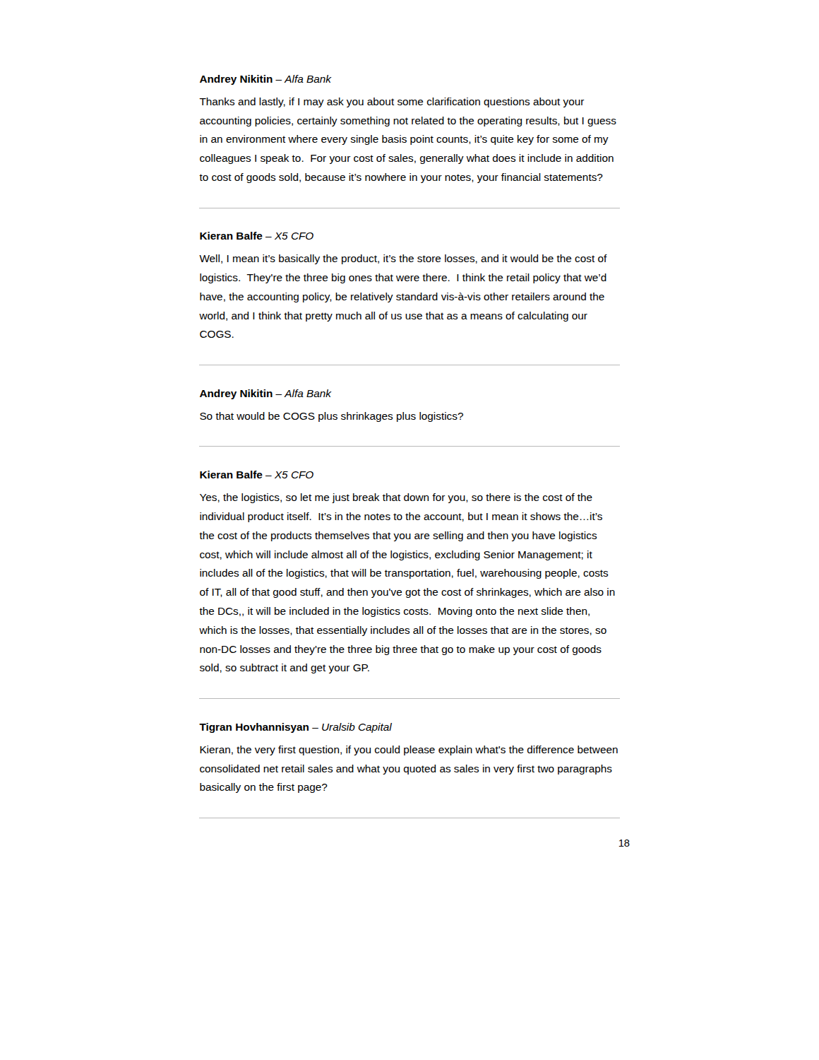Andrey Nikitin – Alfa Bank
Thanks and lastly, if I may ask you about some clarification questions about your accounting policies, certainly something not related to the operating results, but I guess in an environment where every single basis point counts, it’s quite key for some of my colleagues I speak to. For your cost of sales, generally what does it include in addition to cost of goods sold, because it’s nowhere in your notes, your financial statements?
Kieran Balfe – X5 CFO
Well, I mean it’s basically the product, it’s the store losses, and it would be the cost of logistics. They're the three big ones that were there. I think the retail policy that we’d have, the accounting policy, be relatively standard vis-à-vis other retailers around the world, and I think that pretty much all of us use that as a means of calculating our COGS.
Andrey Nikitin – Alfa Bank
So that would be COGS plus shrinkages plus logistics?
Kieran Balfe – X5 CFO
Yes, the logistics, so let me just break that down for you, so there is the cost of the individual product itself. It’s in the notes to the account, but I mean it shows the…it’s the cost of the products themselves that you are selling and then you have logistics cost, which will include almost all of the logistics, excluding Senior Management; it includes all of the logistics, that will be transportation, fuel, warehousing people, costs of IT, all of that good stuff, and then you've got the cost of shrinkages, which are also in the DCs,, it will be included in the logistics costs. Moving onto the next slide then, which is the losses, that essentially includes all of the losses that are in the stores, so non-DC losses and they're the three big three that go to make up your cost of goods sold, so subtract it and get your GP.
Tigran Hovhannisyan – Uralsib Capital
Kieran, the very first question, if you could please explain what's the difference between consolidated net retail sales and what you quoted as sales in very first two paragraphs basically on the first page?
18